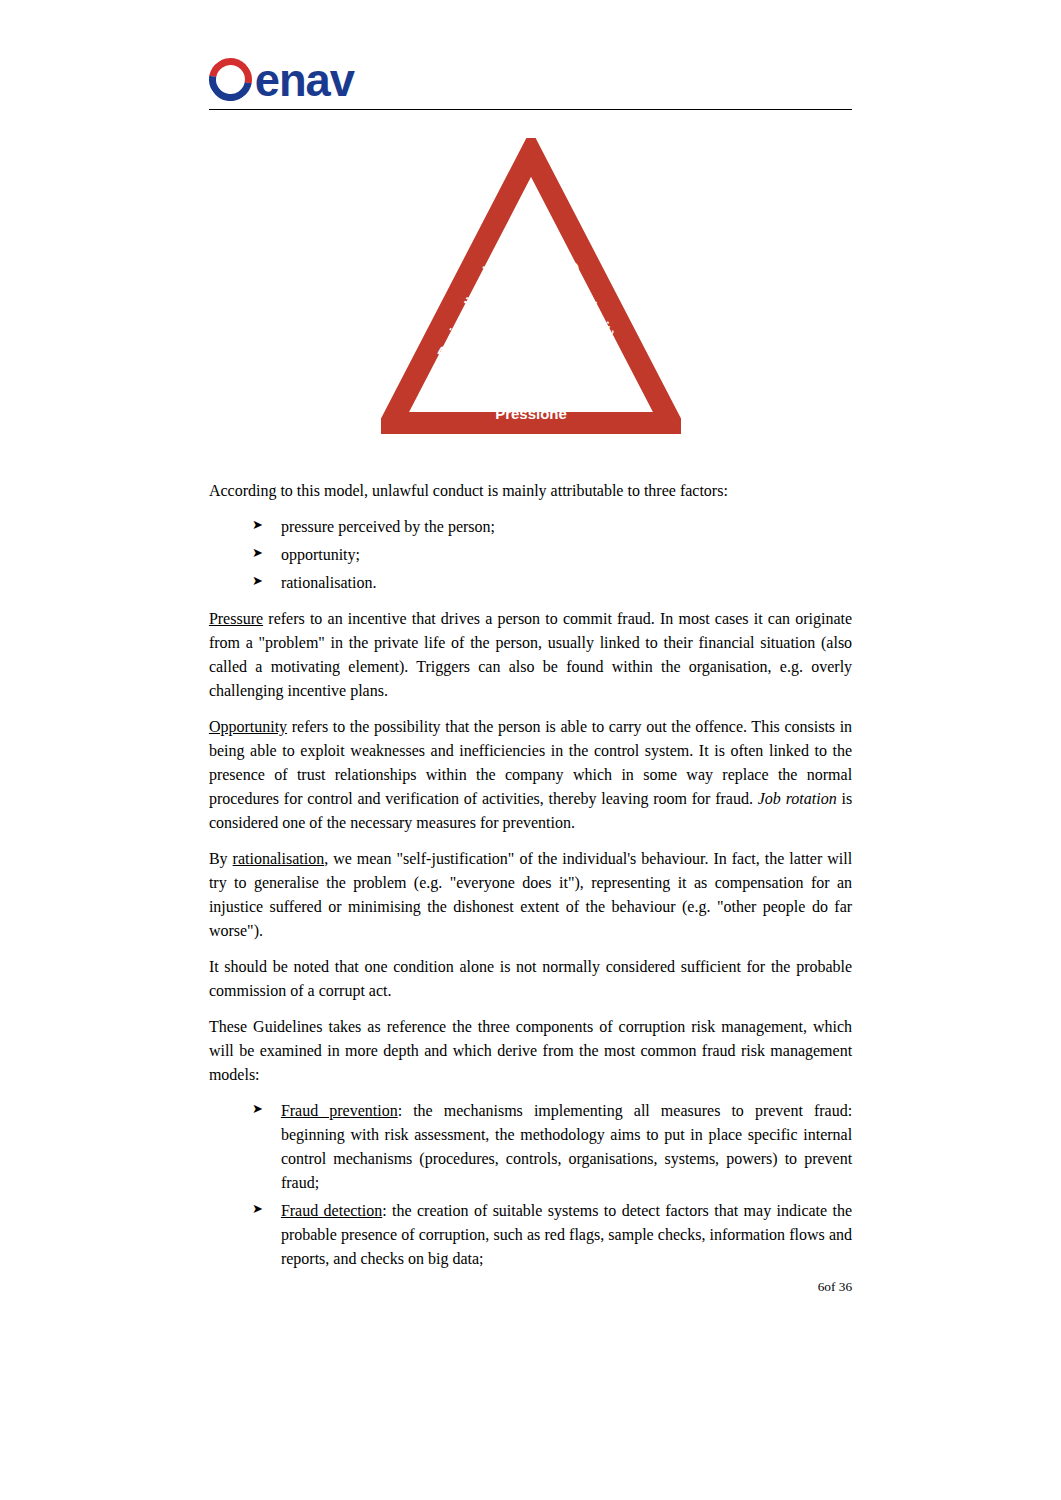enav
Razionalizzazione Opportunità Pressione
According to this model, unlawful conduct is mainly attributable to three factors:
pressure perceived by the person;
opportunity;
rationalisation.
Pressure refers to an incentive that drives a person to commit fraud. In most cases it can originate from a "problem" in the private life of the person, usually linked to their financial situation (also called a motivating element). Triggers can also be found within the organisation, e.g. overly challenging incentive plans.
Opportunity refers to the possibility that the person is able to carry out the offence. This consists in being able to exploit weaknesses and inefficiencies in the control system. It is often linked to the presence of trust relationships within the company which in some way replace the normal procedures for control and verification of activities, thereby leaving room for fraud. Job rotation is considered one of the necessary measures for prevention.
By rationalisation, we mean "self-justification" of the individual's behaviour. In fact, the latter will try to generalise the problem (e.g. "everyone does it"), representing it as compensation for an injustice suffered or minimising the dishonest extent of the behaviour (e.g. "other people do far worse").
It should be noted that one condition alone is not normally considered sufficient for the probable commission of a corrupt act.
These Guidelines takes as reference the three components of corruption risk management, which will be examined in more depth and which derive from the most common fraud risk management models:
Fraud prevention: the mechanisms implementing all measures to prevent fraud: beginning with risk assessment, the methodology aims to put in place specific internal control mechanisms (procedures, controls, organisations, systems, powers) to prevent fraud;
Fraud detection: the creation of suitable systems to detect factors that may indicate the probable presence of corruption, such as red flags, sample checks, information flows and reports, and checks on big data;
6of 36